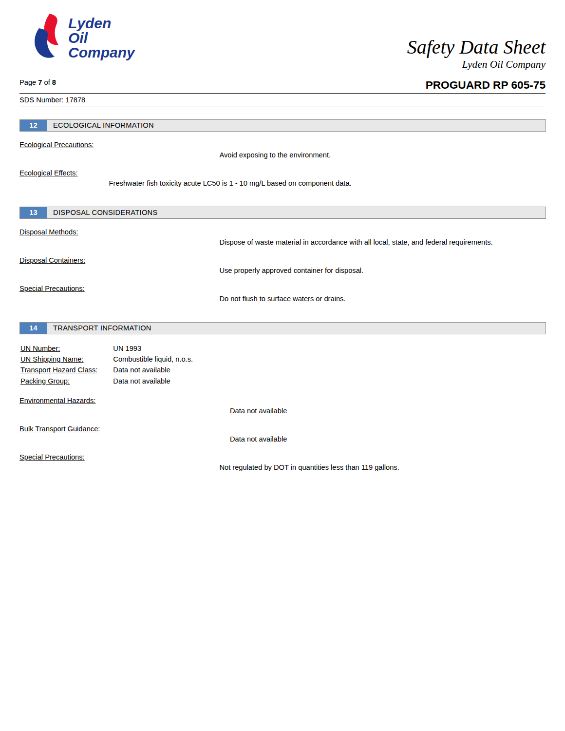Lyden Oil Company
Safety Data Sheet
Lyden Oil Company
Page 7 of 8 PROGUARD RP 605-75
SDS Number: 17878
12
ECOLOGICAL INFORMATION
Ecological Precautions:
Avoid exposing to the environment.
Ecological Effects:
Freshwater fish toxicity acute LC50 is 1 - 10 mg/L based on component data.
13
DISPOSAL CONSIDERATIONS
Disposal Methods:
Dispose of waste material in accordance with all local, state, and federal requirements.
Disposal Containers:
Use properly approved container for disposal.
Special Precautions:
Do not flush to surface waters or drains.
14
TRANSPORT INFORMATION
| UN Number: | UN 1993 |
| UN Shipping Name: | Combustible liquid, n.o.s. |
| Transport Hazard Class: | Data not available |
| Packing Group: | Data not available |
Environmental Hazards:
Data not available
Bulk Transport Guidance:
Data not available
Special Precautions:
Not regulated by DOT in quantities less than 119 gallons.